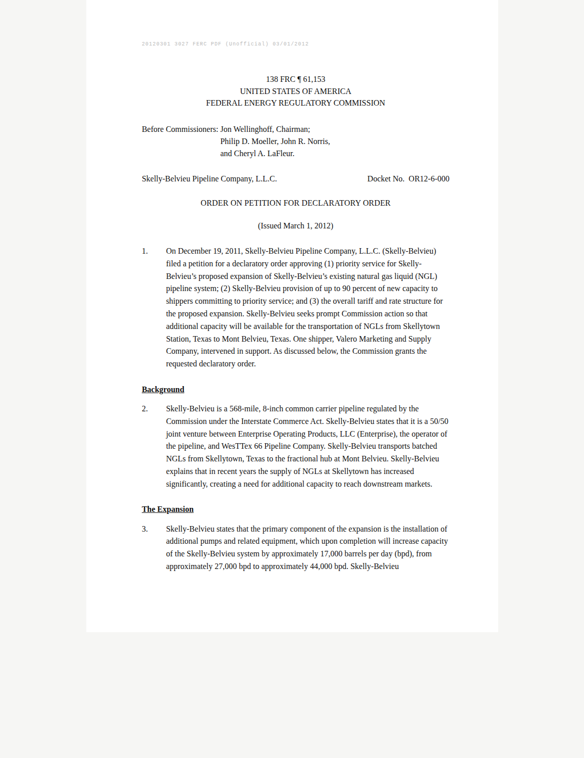20120301 3027 FERC PDF (Unofficial) 03/01/2012
138 FRC ¶ 61,153
UNITED STATES OF AMERICA
FEDERAL ENERGY REGULATORY COMMISSION
Before Commissioners:
Jon Wellinghoff, Chairman;
Philip D. Moeller, John R. Norris,
and Cheryl A. LaFleur.
Skelly-Belvieu Pipeline Company, L.L.C. Docket No. OR12-6-000
Order on Petition for Declaratory Order
(Issued March 1, 2012)
1. On December 19, 2011, Skelly-Belvieu Pipeline Company, L.L.C. (Skelly-Belvieu) filed a petition for a declaratory order approving (1) priority service for Skelly-Belvieu’s proposed expansion of Skelly-Belvieu’s existing natural gas liquid (NGL) pipeline system; (2) Skelly-Belvieu provision of up to 90 percent of new capacity to shippers committing to priority service; and (3) the overall tariff and rate structure for the proposed expansion. Skelly-Belvieu seeks prompt Commission action so that additional capacity will be available for the transportation of NGLs from Skellytown Station, Texas to Mont Belvieu, Texas. One shipper, Valero Marketing and Supply Company, intervened in support. As discussed below, the Commission grants the requested declaratory order.
Background
2. Skelly-Belvieu is a 568-mile, 8-inch common carrier pipeline regulated by the Commission under the Interstate Commerce Act. Skelly-Belvieu states that it is a 50/50 joint venture between Enterprise Operating Products, LLC (Enterprise), the operator of the pipeline, and WesTTex 66 Pipeline Company. Skelly-Belvieu transports batched NGLs from Skellytown, Texas to the fractional hub at Mont Belvieu. Skelly-Belvieu explains that in recent years the supply of NGLs at Skellytown has increased significantly, creating a need for additional capacity to reach downstream markets.
The Expansion
3. Skelly-Belvieu states that the primary component of the expansion is the installation of additional pumps and related equipment, which upon completion will increase capacity of the Skelly-Belvieu system by approximately 17,000 barrels per day (bpd), from approximately 27,000 bpd to approximately 44,000 bpd. Skelly-Belvieu